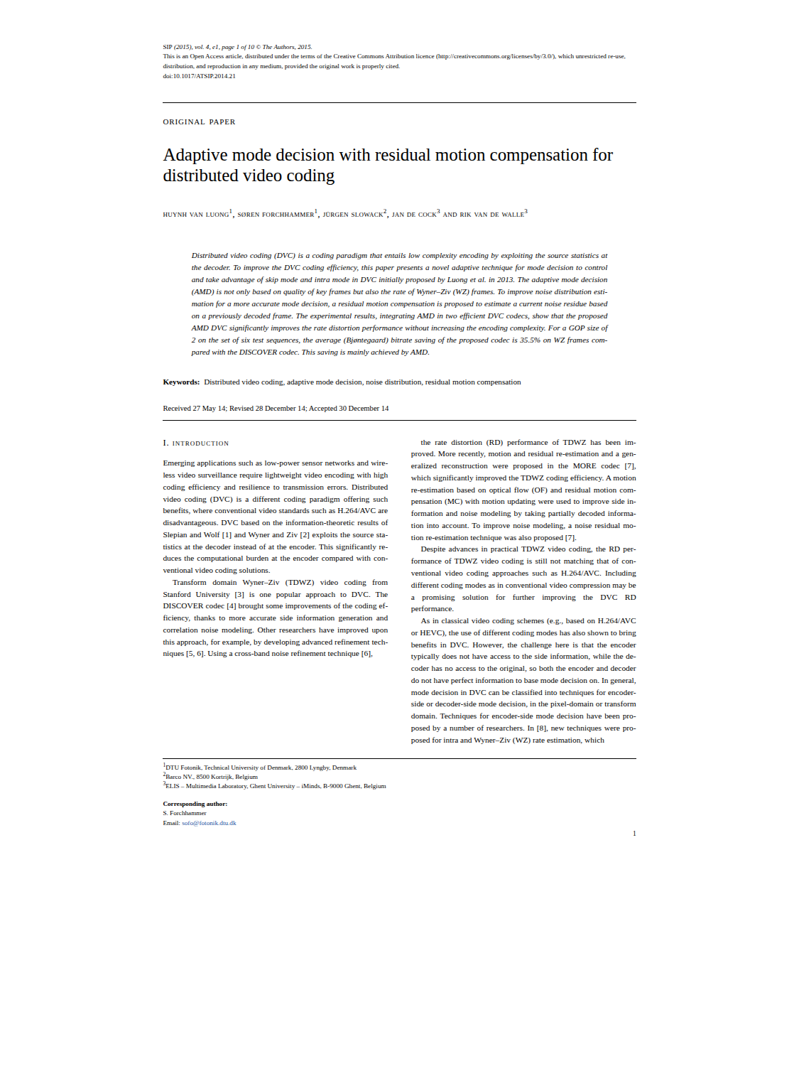SIP (2015), vol. 4, e1, page 1 of 10 © The Authors, 2015.
This is an Open Access article, distributed under the terms of the Creative Commons Attribution licence (http://creativecommons.org/licenses/by/3.0/), which unrestricted re-use, distribution, and reproduction in any medium, provided the original work is properly cited.
doi:10.1017/ATSIP.2014.21
original paper
Adaptive mode decision with residual motion compensation for distributed video coding
huynh van luong1, søren forchhammer1, jürgen slowack2, jan de cock3 and rik van de walle3
Distributed video coding (DVC) is a coding paradigm that entails low complexity encoding by exploiting the source statistics at the decoder. To improve the DVC coding efficiency, this paper presents a novel adaptive technique for mode decision to control and take advantage of skip mode and intra mode in DVC initially proposed by Luong et al. in 2013. The adaptive mode decision (AMD) is not only based on quality of key frames but also the rate of Wyner–Ziv (WZ) frames. To improve noise distribution estimation for a more accurate mode decision, a residual motion compensation is proposed to estimate a current noise residue based on a previously decoded frame. The experimental results, integrating AMD in two efficient DVC codecs, show that the proposed AMD DVC significantly improves the rate distortion performance without increasing the encoding complexity. For a GOP size of 2 on the set of six test sequences, the average (Bjøntegaard) bitrate saving of the proposed codec is 35.5% on WZ frames compared with the DISCOVER codec. This saving is mainly achieved by AMD.
Keywords: Distributed video coding, adaptive mode decision, noise distribution, residual motion compensation
Received 27 May 14; Revised 28 December 14; Accepted 30 December 14
I. introduction
Emerging applications such as low-power sensor networks and wireless video surveillance require lightweight video encoding with high coding efficiency and resilience to transmission errors. Distributed video coding (DVC) is a different coding paradigm offering such benefits, where conventional video standards such as H.264/AVC are disadvantageous. DVC based on the information-theoretic results of Slepian and Wolf [1] and Wyner and Ziv [2] exploits the source statistics at the decoder instead of at the encoder. This significantly reduces the computational burden at the encoder compared with conventional video coding solutions.
Transform domain Wyner–Ziv (TDWZ) video coding from Stanford University [3] is one popular approach to DVC. The DISCOVER codec [4] brought some improvements of the coding efficiency, thanks to more accurate side information generation and correlation noise modeling. Other researchers have improved upon this approach, for example, by developing advanced refinement techniques [5, 6]. Using a cross-band noise refinement technique [6],
the rate distortion (RD) performance of TDWZ has been improved. More recently, motion and residual re-estimation and a generalized reconstruction were proposed in the MORE codec [7], which significantly improved the TDWZ coding efficiency. A motion re-estimation based on optical flow (OF) and residual motion compensation (MC) with motion updating were used to improve side information and noise modeling by taking partially decoded information into account. To improve noise modeling, a noise residual motion re-estimation technique was also proposed [7].
Despite advances in practical TDWZ video coding, the RD performance of TDWZ video coding is still not matching that of conventional video coding approaches such as H.264/AVC. Including different coding modes as in conventional video compression may be a promising solution for further improving the DVC RD performance.
As in classical video coding schemes (e.g., based on H.264/AVC or HEVC), the use of different coding modes has also shown to bring benefits in DVC. However, the challenge here is that the encoder typically does not have access to the side information, while the decoder has no access to the original, so both the encoder and decoder do not have perfect information to base mode decision on. In general, mode decision in DVC can be classified into techniques for encoder-side or decoder-side mode decision, in the pixel-domain or transform domain. Techniques for encoder-side mode decision have been proposed by a number of researchers. In [8], new techniques were proposed for intra and Wyner–Ziv (WZ) rate estimation, which
1DTU Fotonik, Technical University of Denmark, 2800 Lyngby, Denmark
2Barco NV., 8500 Kortrijk, Belgium
3ELIS – Multimedia Laboratory, Ghent University – iMinds, B-9000 Ghent, Belgium
Corresponding author:
S. Forchhammer
Email: sofo@fotonik.dtu.dk
1